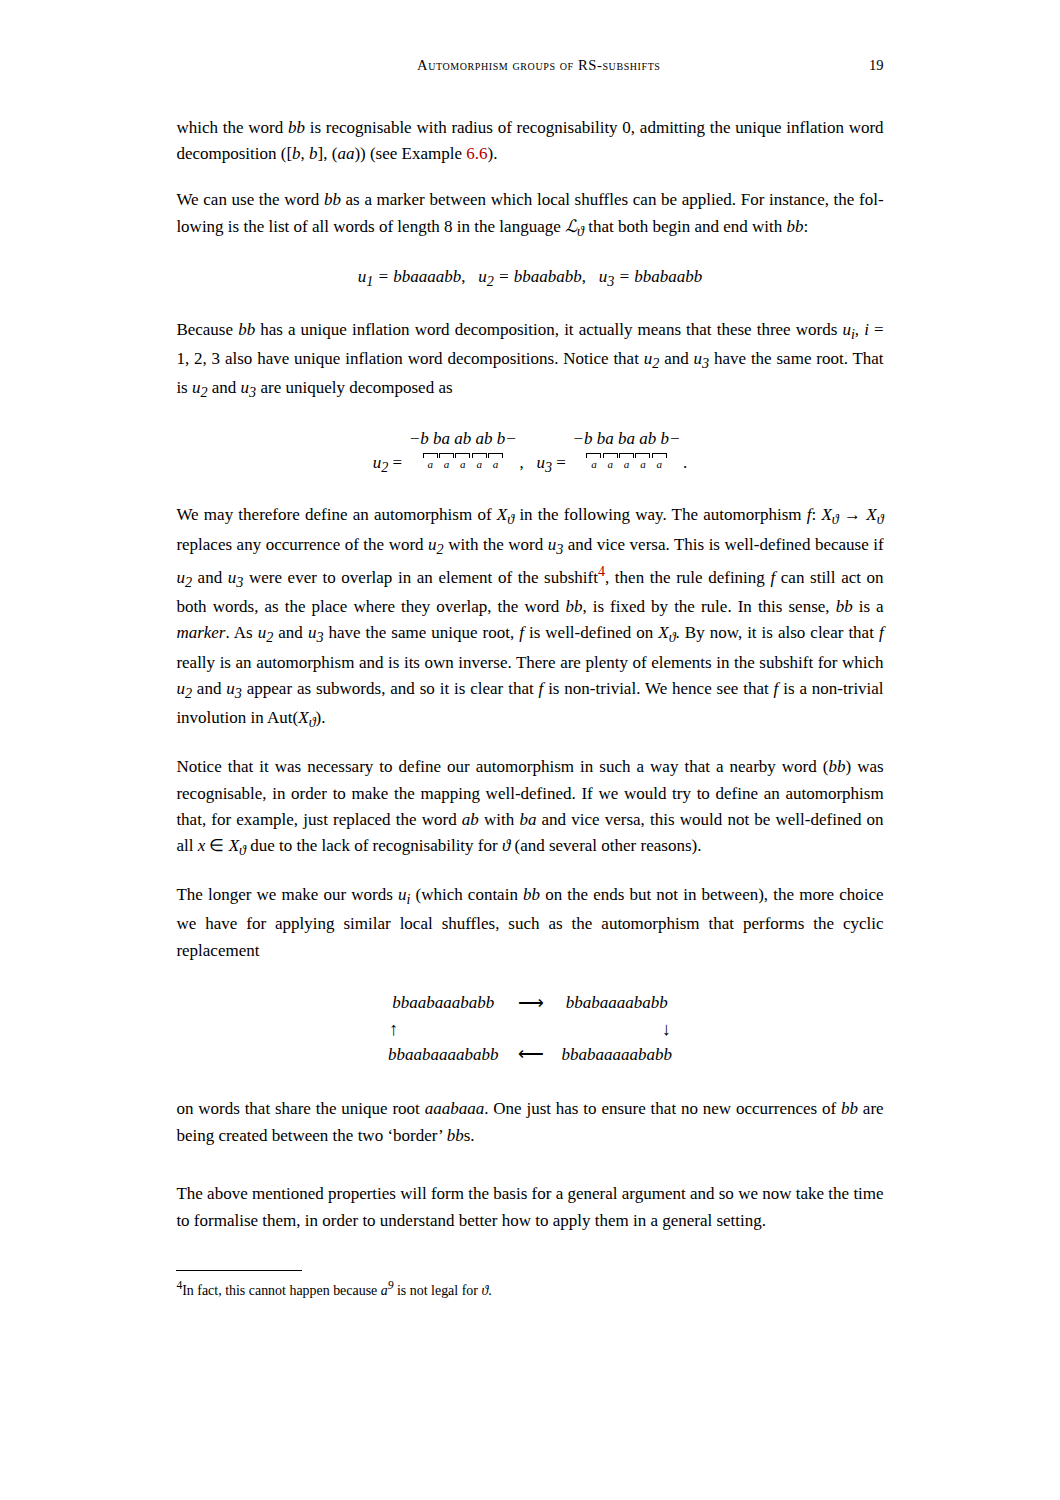Automorphism groups of RS-subshifts 19
which the word bb is recognisable with radius of recognisability 0, admitting the unique inflation word decomposition ([b, b], (aa)) (see Example 6.6).
We can use the word bb as a marker between which local shuffles can be applied. For instance, the following is the list of all words of length 8 in the language ℒϑ that both begin and end with bb:
u1 = bbaaaabb, u2 = bbaababb, u3 = bbabaabb
Because bb has a unique inflation word decomposition, it actually means that these three words ui, i = 1, 2, 3 also have unique inflation word decompositions. Notice that u2 and u3 have the same root. That is u2 and u3 are uniquely decomposed as
u2 = −b ba ab ab b− a a a a a , u3 = −b ba ba ab b− a a a a a .
We may therefore define an automorphism of Xϑ in the following way. The automorphism f: Xϑ → Xϑ replaces any occurrence of the word u2 with the word u3 and vice versa. This is well-defined because if u2 and u3 were ever to overlap in an element of the subshift4, then the rule defining f can still act on both words, as the place where they overlap, the word bb, is fixed by the rule. In this sense, bb is a marker. As u2 and u3 have the same unique root, f is well-defined on Xϑ. By now, it is also clear that f really is an automorphism and is its own inverse. There are plenty of elements in the subshift for which u2 and u3 appear as subwords, and so it is clear that f is non-trivial. We hence see that f is a non-trivial involution in Aut(Xϑ).
Notice that it was necessary to define our automorphism in such a way that a nearby word (bb) was recognisable, in order to make the mapping well-defined. If we would try to define an automorphism that, for example, just replaced the word ab with ba and vice versa, this would not be well-defined on all x ∈ Xϑ due to the lack of recognisability for ϑ (and several other reasons).
The longer we make our words ui (which contain bb on the ends but not in between), the more choice we have for applying similar local shuffles, such as the automorphism that performs the cyclic replacement
| bbaabaaababb | ⟶ | bbabaaaababb |
| ↑ | | ↓ |
| bbaabaaaababb | ⟵ | bbabaaaaababb |
on words that share the unique root aaabaaa. One just has to ensure that no new occurrences of bb are being created between the two ‘border’ bbs.
The above mentioned properties will form the basis for a general argument and so we now take the time to formalise them, in order to understand better how to apply them in a general setting.
4In fact, this cannot happen because a9 is not legal for ϑ.